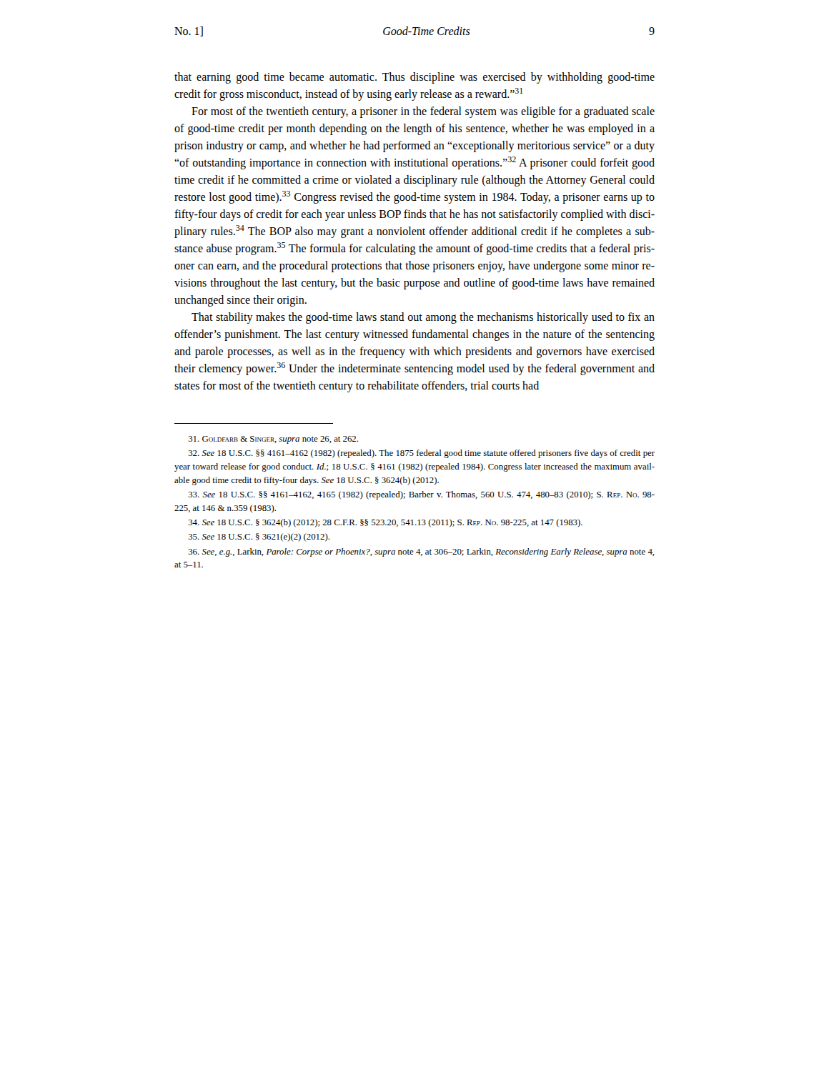No. 1] Good-Time Credits 9
that earning good time became automatic. Thus discipline was exercised by withholding good-time credit for gross misconduct, instead of by using early release as a reward.”31
For most of the twentieth century, a prisoner in the federal system was eligible for a graduated scale of good-time credit per month depending on the length of his sentence, whether he was employed in a prison industry or camp, and whether he had performed an “exceptionally meritorious service” or a duty “of outstanding importance in connection with institutional operations.”32 A prisoner could forfeit good time credit if he committed a crime or violated a disciplinary rule (although the Attorney General could restore lost good time).33 Congress revised the good-time system in 1984. Today, a prisoner earns up to fifty-four days of credit for each year unless BOP finds that he has not satisfactorily complied with disciplinary rules.34 The BOP also may grant a nonviolent offender additional credit if he completes a substance abuse program.35 The formula for calculating the amount of good-time credits that a federal prisoner can earn, and the procedural protections that those prisoners enjoy, have undergone some minor revisions throughout the last century, but the basic purpose and outline of good-time laws have remained unchanged since their origin.
That stability makes the good-time laws stand out among the mechanisms historically used to fix an offender’s punishment. The last century witnessed fundamental changes in the nature of the sentencing and parole processes, as well as in the frequency with which presidents and governors have exercised their clemency power.36 Under the indeterminate sentencing model used by the federal government and states for most of the twentieth century to rehabilitate offenders, trial courts had
31. Goldfarb & Singer, supra note 26, at 262.
32. See 18 U.S.C. §§ 4161–4162 (1982) (repealed). The 1875 federal good time statute offered prisoners five days of credit per year toward release for good conduct. Id.; 18 U.S.C. § 4161 (1982) (repealed 1984). Congress later increased the maximum available good time credit to fifty-four days. See 18 U.S.C. § 3624(b) (2012).
33. See 18 U.S.C. §§ 4161–4162, 4165 (1982) (repealed); Barber v. Thomas, 560 U.S. 474, 480–83 (2010); S. Rep. No. 98-225, at 146 & n.359 (1983).
34. See 18 U.S.C. § 3624(b) (2012); 28 C.F.R. §§ 523.20, 541.13 (2011); S. Rep. No. 98-225, at 147 (1983).
35. See 18 U.S.C. § 3621(e)(2) (2012).
36. See, e.g., Larkin, Parole: Corpse or Phoenix?, supra note 4, at 306–20; Larkin, Reconsidering Early Release, supra note 4, at 5–11.